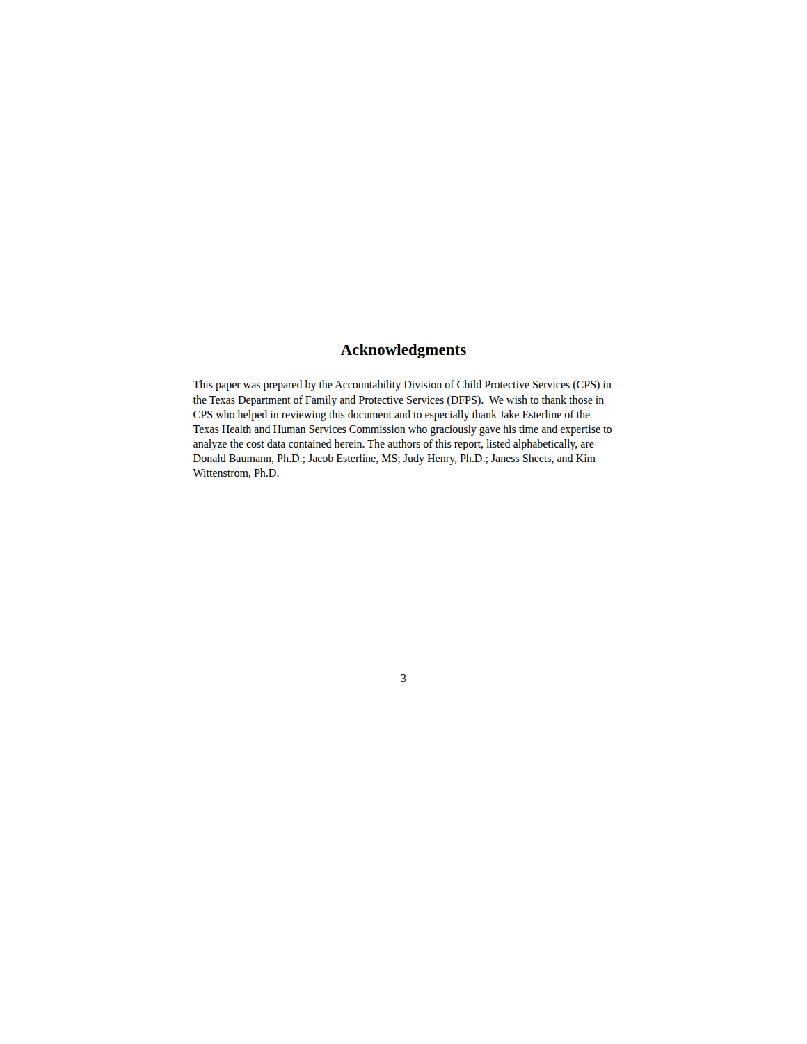Acknowledgments
This paper was prepared by the Accountability Division of Child Protective Services (CPS) in the Texas Department of Family and Protective Services (DFPS). We wish to thank those in CPS who helped in reviewing this document and to especially thank Jake Esterline of the Texas Health and Human Services Commission who graciously gave his time and expertise to analyze the cost data contained herein. The authors of this report, listed alphabetically, are Donald Baumann, Ph.D.; Jacob Esterline, MS; Judy Henry, Ph.D.; Janess Sheets, and Kim Wittenstrom, Ph.D.
3